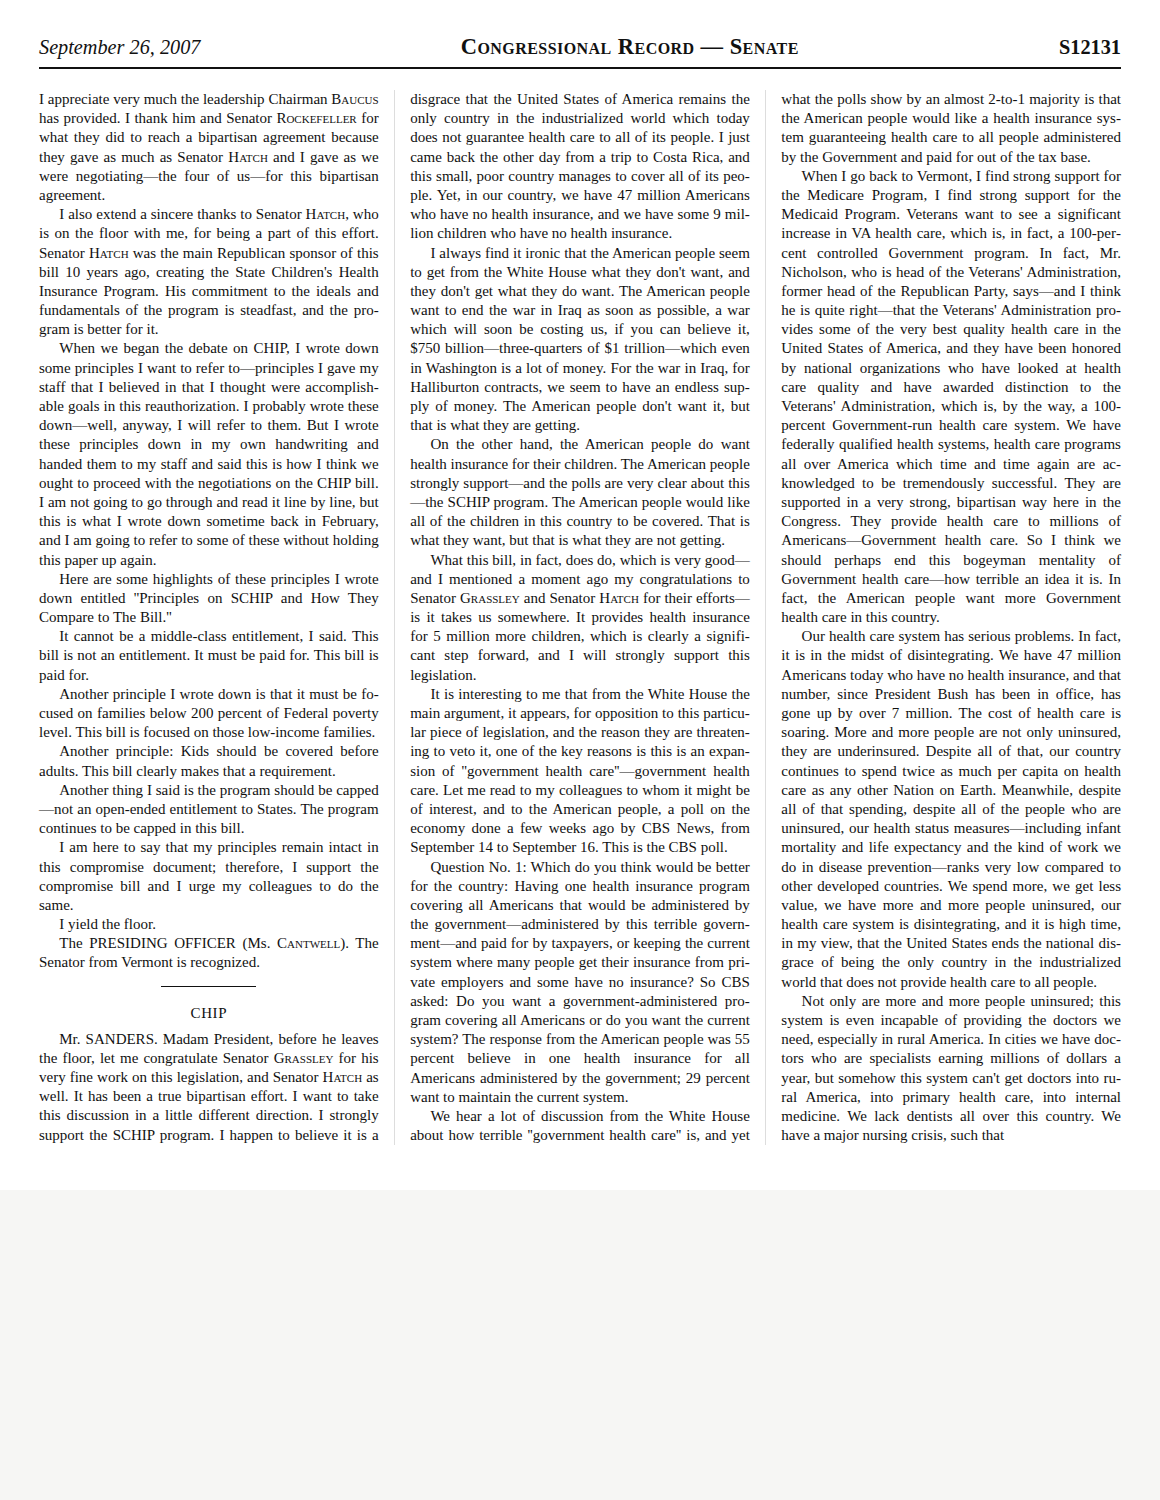September 26, 2007
Congressional Record — Senate
S12131
I appreciate very much the leadership Chairman Baucus has provided. I thank him and Senator Rockefeller for what they did to reach a bipartisan agreement because they gave as much as Senator Hatch and I gave as we were negotiating—the four of us—for this bipartisan agreement.
I also extend a sincere thanks to Senator Hatch, who is on the floor with me, for being a part of this effort. Senator Hatch was the main Republican sponsor of this bill 10 years ago, creating the State Children's Health Insurance Program. His commitment to the ideals and fundamentals of the program is steadfast, and the program is better for it.
When we began the debate on CHIP, I wrote down some principles I want to refer to—principles I gave my staff that I believed in that I thought were accomplishable goals in this reauthorization. I probably wrote these down—well, anyway, I will refer to them. But I wrote these principles down in my own handwriting and handed them to my staff and said this is how I think we ought to proceed with the negotiations on the CHIP bill. I am not going to go through and read it line by line, but this is what I wrote down sometime back in February, and I am going to refer to some of these without holding this paper up again.
Here are some highlights of these principles I wrote down entitled ''Principles on SCHIP and How They Compare to The Bill.''
It cannot be a middle-class entitlement, I said. This bill is not an entitlement. It must be paid for. This bill is paid for.
Another principle I wrote down is that it must be focused on families below 200 percent of Federal poverty level. This bill is focused on those low-income families.
Another principle: Kids should be covered before adults. This bill clearly makes that a requirement.
Another thing I said is the program should be capped—not an open-ended entitlement to States. The program continues to be capped in this bill.
I am here to say that my principles remain intact in this compromise document; therefore, I support the compromise bill and I urge my colleagues to do the same.
I yield the floor.
The PRESIDING OFFICER (Ms. Cantwell). The Senator from Vermont is recognized.
CHIP
Mr. SANDERS. Madam President, before he leaves the floor, let me congratulate Senator Grassley for his very fine work on this legislation, and Senator Hatch as well. It has been a true bipartisan effort. I want to take this discussion in a little different direction. I strongly support the SCHIP program. I happen to believe it is a disgrace that the United States of America remains the only country in the industrialized world which today does not guarantee health care to all of its people. I just came back the other day from a trip to Costa Rica, and this small, poor country manages to cover all of its people. Yet, in our country, we have 47 million Americans who have no health insurance, and we have some 9 million children who have no health insurance.
I always find it ironic that the American people seem to get from the White House what they don't want, and they don't get what they do want. The American people want to end the war in Iraq as soon as possible, a war which will soon be costing us, if you can believe it, $750 billion—three-quarters of $1 trillion—which even in Washington is a lot of money. For the war in Iraq, for Halliburton contracts, we seem to have an endless supply of money. The American people don't want it, but that is what they are getting.
On the other hand, the American people do want health insurance for their children. The American people strongly support—and the polls are very clear about this—the SCHIP program. The American people would like all of the children in this country to be covered. That is what they want, but that is what they are not getting.
What this bill, in fact, does do, which is very good—and I mentioned a moment ago my congratulations to Senator Grassley and Senator Hatch for their efforts—is it takes us somewhere. It provides health insurance for 5 million more children, which is clearly a significant step forward, and I will strongly support this legislation.
It is interesting to me that from the White House the main argument, it appears, for opposition to this particular piece of legislation, and the reason they are threatening to veto it, one of the key reasons is this is an expansion of ''government health care''—government health care. Let me read to my colleagues to whom it might be of interest, and to the American people, a poll on the economy done a few weeks ago by CBS News, from September 14 to September 16. This is the CBS poll.
Question No. 1: Which do you think would be better for the country: Having one health insurance program covering all Americans that would be administered by the government—administered by this terrible government—and paid for by taxpayers, or keeping the current system where many people get their insurance from private employers and some have no insurance? So CBS asked: Do you want a government-administered program covering all Americans or do you want the current system? The response from the American people was 55 percent believe in one health insurance for all Americans administered by the government; 29 percent want to maintain the current system.
We hear a lot of discussion from the White House about how terrible ''government health care'' is, and yet what the polls show by an almost 2-to-1 majority is that the American people would like a health insurance system guaranteeing health care to all people administered by the Government and paid for out of the tax base.
When I go back to Vermont, I find strong support for the Medicare Program, I find strong support for the Medicaid Program. Veterans want to see a significant increase in VA health care, which is, in fact, a 100-percent controlled Government program. In fact, Mr. Nicholson, who is head of the Veterans' Administration, former head of the Republican Party, says—and I think he is quite right—that the Veterans' Administration provides some of the very best quality health care in the United States of America, and they have been honored by national organizations who have looked at health care quality and have awarded distinction to the Veterans' Administration, which is, by the way, a 100-percent Government-run health care system. We have federally qualified health systems, health care programs all over America which time and time again are acknowledged to be tremendously successful. They are supported in a very strong, bipartisan way here in the Congress. They provide health care to millions of Americans—Government health care. So I think we should perhaps end this bogeyman mentality of Government health care—how terrible an idea it is. In fact, the American people want more Government health care in this country.
Our health care system has serious problems. In fact, it is in the midst of disintegrating. We have 47 million Americans today who have no health insurance, and that number, since President Bush has been in office, has gone up by over 7 million. The cost of health care is soaring. More and more people are not only uninsured, they are underinsured. Despite all of that, our country continues to spend twice as much per capita on health care as any other Nation on Earth. Meanwhile, despite all of that spending, despite all of the people who are uninsured, our health status measures—including infant mortality and life expectancy and the kind of work we do in disease prevention—ranks very low compared to other developed countries. We spend more, we get less value, we have more and more people uninsured, our health care system is disintegrating, and it is high time, in my view, that the United States ends the national disgrace of being the only country in the industrialized world that does not provide health care to all people.
Not only are more and more people uninsured; this system is even incapable of providing the doctors we need, especially in rural America. In cities we have doctors who are specialists earning millions of dollars a year, but somehow this system can't get doctors into rural America, into primary health care, into internal medicine. We lack dentists all over this country. We have a major nursing crisis, such that